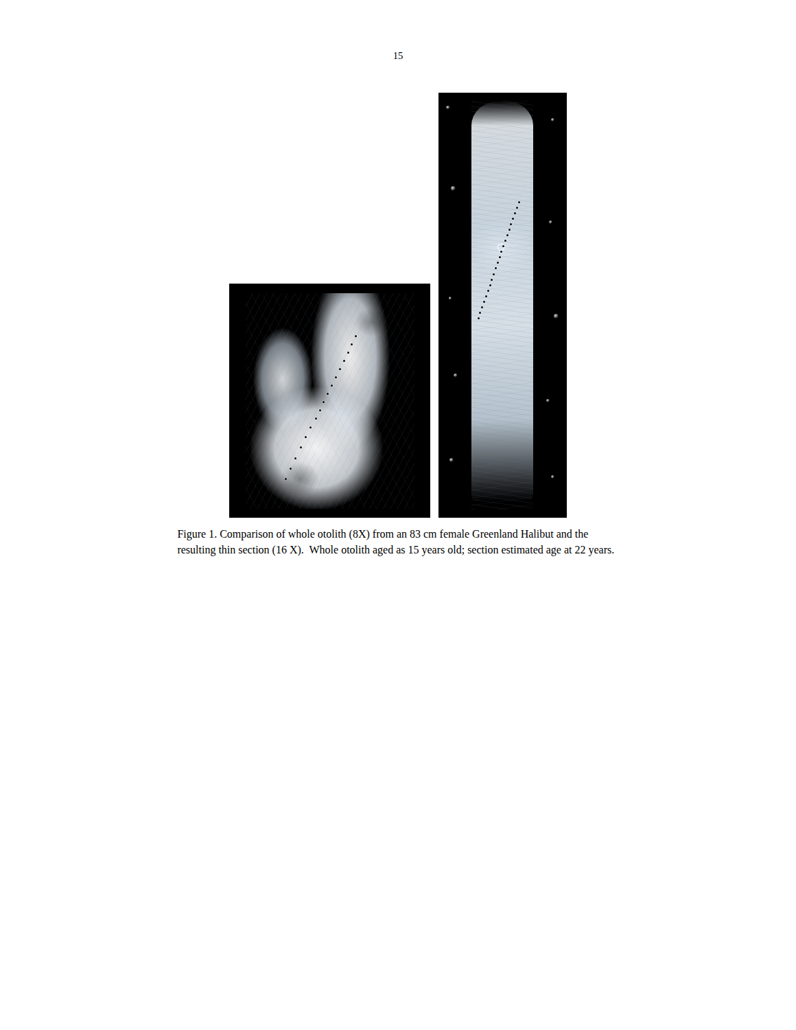15
Figure 1. Comparison of whole otolith (8X) from an 83 cm female Greenland Halibut and the resulting thin section (16 X). Whole otolith aged as 15 years old; section estimated age at 22 years.